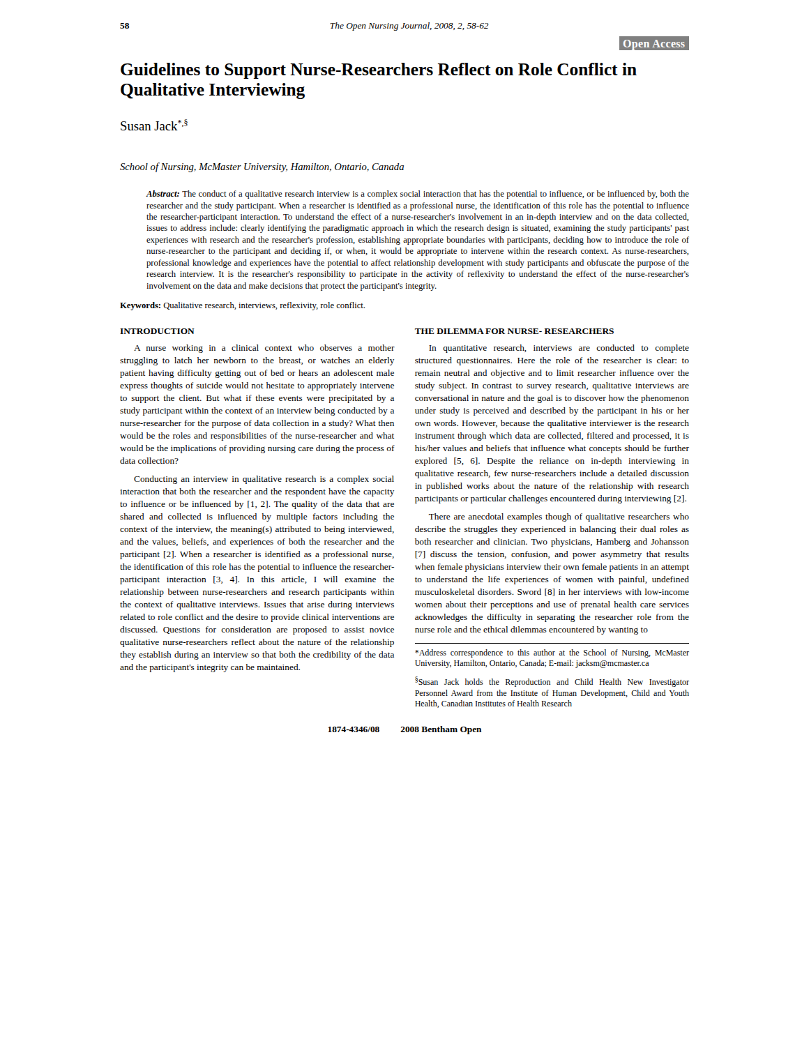58 The Open Nursing Journal, 2008, 2, 58-62
Open Access
Guidelines to Support Nurse-Researchers Reflect on Role Conflict in Qualitative Interviewing
Susan Jack*,§
School of Nursing, McMaster University, Hamilton, Ontario, Canada
Abstract: The conduct of a qualitative research interview is a complex social interaction that has the potential to influence, or be influenced by, both the researcher and the study participant. When a researcher is identified as a professional nurse, the identification of this role has the potential to influence the researcher-participant interaction. To understand the effect of a nurse-researcher's involvement in an in-depth interview and on the data collected, issues to address include: clearly identifying the paradigmatic approach in which the research design is situated, examining the study participants' past experiences with research and the researcher's profession, establishing appropriate boundaries with participants, deciding how to introduce the role of nurse-researcher to the participant and deciding if, or when, it would be appropriate to intervene within the research context. As nurse-researchers, professional knowledge and experiences have the potential to affect relationship development with study participants and obfuscate the purpose of the research interview. It is the researcher's responsibility to participate in the activity of reflexivity to understand the effect of the nurse-researcher's involvement on the data and make decisions that protect the participant's integrity.
Keywords: Qualitative research, interviews, reflexivity, role conflict.
INTRODUCTION
A nurse working in a clinical context who observes a mother struggling to latch her newborn to the breast, or watches an elderly patient having difficulty getting out of bed or hears an adolescent male express thoughts of suicide would not hesitate to appropriately intervene to support the client. But what if these events were precipitated by a study participant within the context of an interview being conducted by a nurse-researcher for the purpose of data collection in a study? What then would be the roles and responsibilities of the nurse-researcher and what would be the implications of providing nursing care during the process of data collection?
Conducting an interview in qualitative research is a complex social interaction that both the researcher and the respondent have the capacity to influence or be influenced by [1, 2]. The quality of the data that are shared and collected is influenced by multiple factors including the context of the interview, the meaning(s) attributed to being interviewed, and the values, beliefs, and experiences of both the researcher and the participant [2]. When a researcher is identified as a professional nurse, the identification of this role has the potential to influence the researcher-participant interaction [3, 4]. In this article, I will examine the relationship between nurse-researchers and research participants within the context of qualitative interviews. Issues that arise during interviews related to role conflict and the desire to provide clinical interventions are discussed. Questions for consideration are proposed to assist novice qualitative nurse-researchers reflect about the nature of the relationship they establish during an interview so that both the credibility of the data and the participant's integrity can be maintained.
THE DILEMMA FOR NURSE- RESEARCHERS
In quantitative research, interviews are conducted to complete structured questionnaires. Here the role of the researcher is clear: to remain neutral and objective and to limit researcher influence over the study subject. In contrast to survey research, qualitative interviews are conversational in nature and the goal is to discover how the phenomenon under study is perceived and described by the participant in his or her own words. However, because the qualitative interviewer is the research instrument through which data are collected, filtered and processed, it is his/her values and beliefs that influence what concepts should be further explored [5, 6]. Despite the reliance on in-depth interviewing in qualitative research, few nurse-researchers include a detailed discussion in published works about the nature of the relationship with research participants or particular challenges encountered during interviewing [2].
There are anecdotal examples though of qualitative researchers who describe the struggles they experienced in balancing their dual roles as both researcher and clinician. Two physicians, Hamberg and Johansson [7] discuss the tension, confusion, and power asymmetry that results when female physicians interview their own female patients in an attempt to understand the life experiences of women with painful, undefined musculoskeletal disorders. Sword [8] in her interviews with low-income women about their perceptions and use of prenatal health care services acknowledges the difficulty in separating the researcher role from the nurse role and the ethical dilemmas encountered by wanting to
*Address correspondence to this author at the School of Nursing, McMaster University, Hamilton, Ontario, Canada; E-mail: jacksm@mcmaster.ca
§Susan Jack holds the Reproduction and Child Health New Investigator Personnel Award from the Institute of Human Development, Child and Youth Health, Canadian Institutes of Health Research
1874-4346/08 2008 Bentham Open